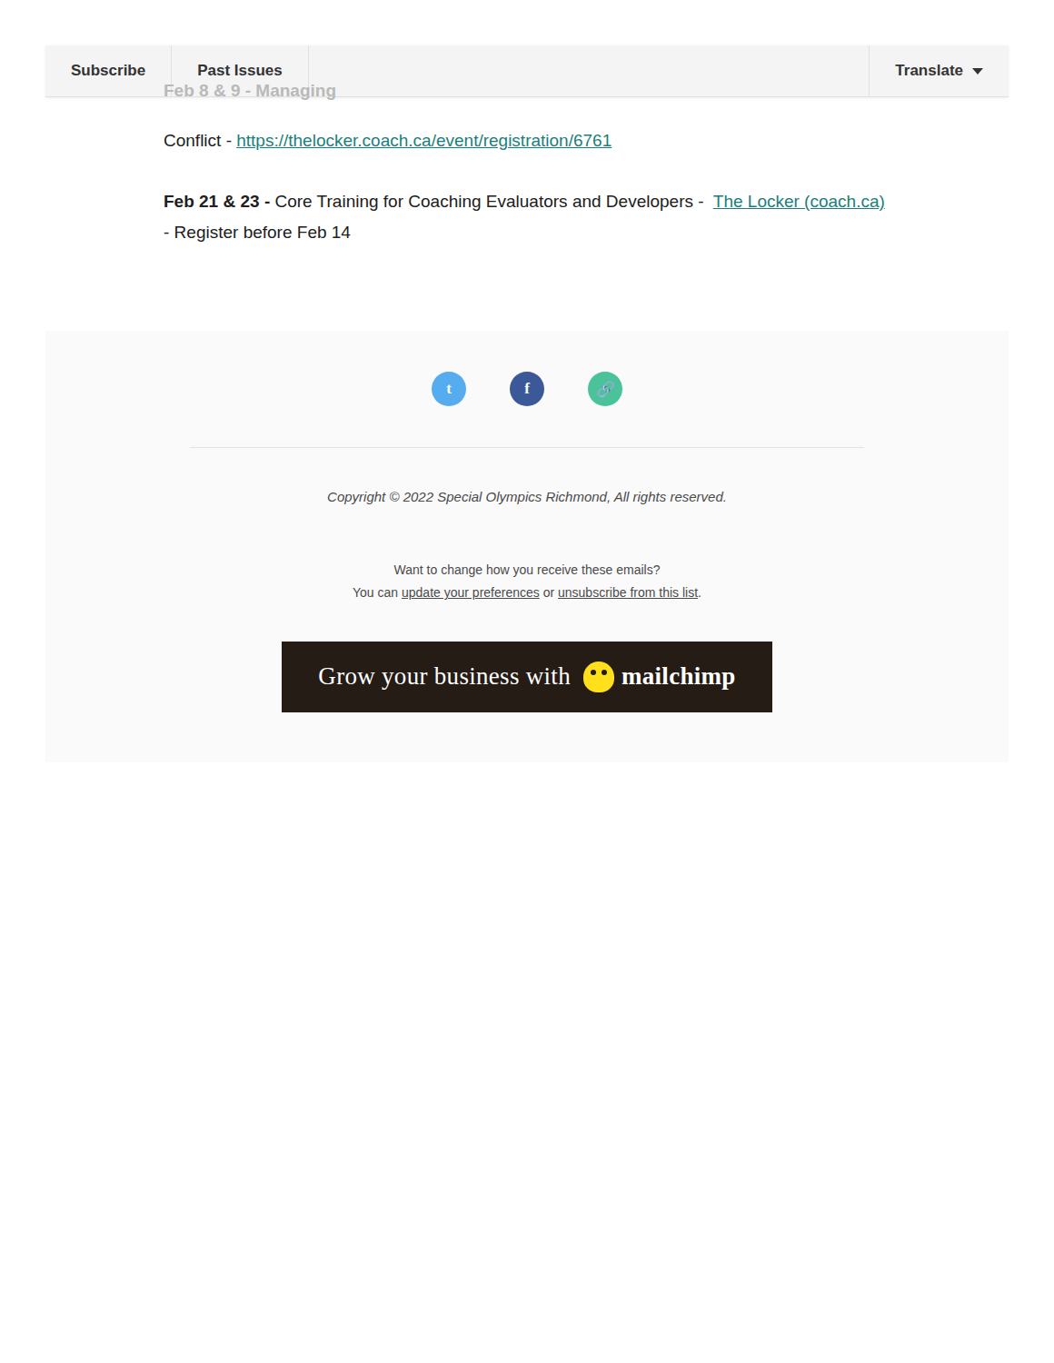Subscribe Past Issues
Translate
Feb 8 & 9 - Managing
Conflict - https://thelocker.coach.ca/event/registration/6761
Feb 21 & 23 - Core Training for Coaching Evaluators and Developers - The Locker (coach.ca)
- Register before Feb 14
t f 🔗
Copyright © 2022 Special Olympics Richmond, All rights reserved.
Want to change how you receive these emails?
You can update your preferences or unsubscribe from this list.
Grow your business with mailchimp